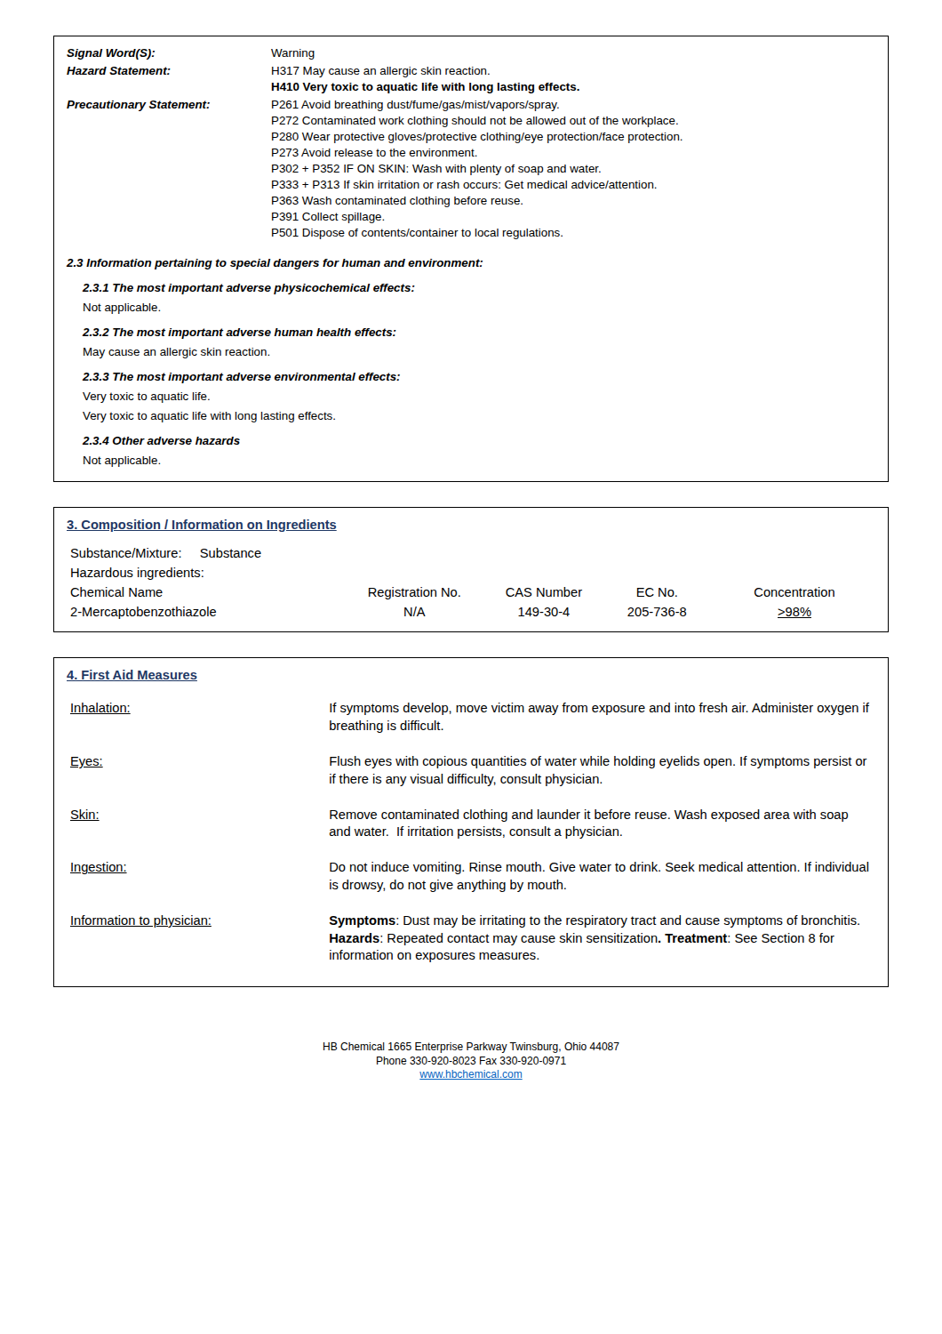| Signal Word(S): | Warning |
| Hazard Statement: | H317 May cause an allergic skin reaction. H410 Very toxic to aquatic life with long lasting effects. |
| Precautionary Statement: | P261 Avoid breathing dust/fume/gas/mist/vapors/spray. P272 Contaminated work clothing should not be allowed out of the workplace. P280 Wear protective gloves/protective clothing/eye protection/face protection. P273 Avoid release to the environment. P302 + P352 IF ON SKIN: Wash with plenty of soap and water. P333 + P313 If skin irritation or rash occurs: Get medical advice/attention. P363 Wash contaminated clothing before reuse. P391 Collect spillage. P501 Dispose of contents/container to local regulations. |
2.3 Information pertaining to special dangers for human and environment:
2.3.1 The most important adverse physicochemical effects:
Not applicable.
2.3.2 The most important adverse human health effects:
May cause an allergic skin reaction.
2.3.3 The most important adverse environmental effects:
Very toxic to aquatic life.
Very toxic to aquatic life with long lasting effects.
2.3.4 Other adverse hazards
Not applicable.
3. Composition / Information on Ingredients
| Substance/Mixture: Substance | | | | |
| Hazardous ingredients: | | | | |
| Chemical Name | Registration No. | CAS Number | EC No. | Concentration |
| 2-Mercaptobenzothiazole | N/A | 149-30-4 | 205-736-8 | >98% |
4. First Aid Measures
| Inhalation: | If symptoms develop, move victim away from exposure and into fresh air. Administer oxygen if breathing is difficult. |
| Eyes: | Flush eyes with copious quantities of water while holding eyelids open. If symptoms persist or if there is any visual difficulty, consult physician. |
| Skin: | Remove contaminated clothing and launder it before reuse. Wash exposed area with soap and water. If irritation persists, consult a physician. |
| Ingestion: | Do not induce vomiting. Rinse mouth. Give water to drink. Seek medical attention. If individual is drowsy, do not give anything by mouth. |
| Information to physician: | Symptoms : Dust may be irritating to the respiratory tract and cause symptoms of bronchitis. Hazards : Repeated contact may cause skin sensitization . Treatment : See Section 8 for information on exposures measures. |
HB Chemical 1665 Enterprise Parkway Twinsburg, Ohio 44087
Phone 330-920-8023 Fax 330-920-0971
www.hbchemical.com